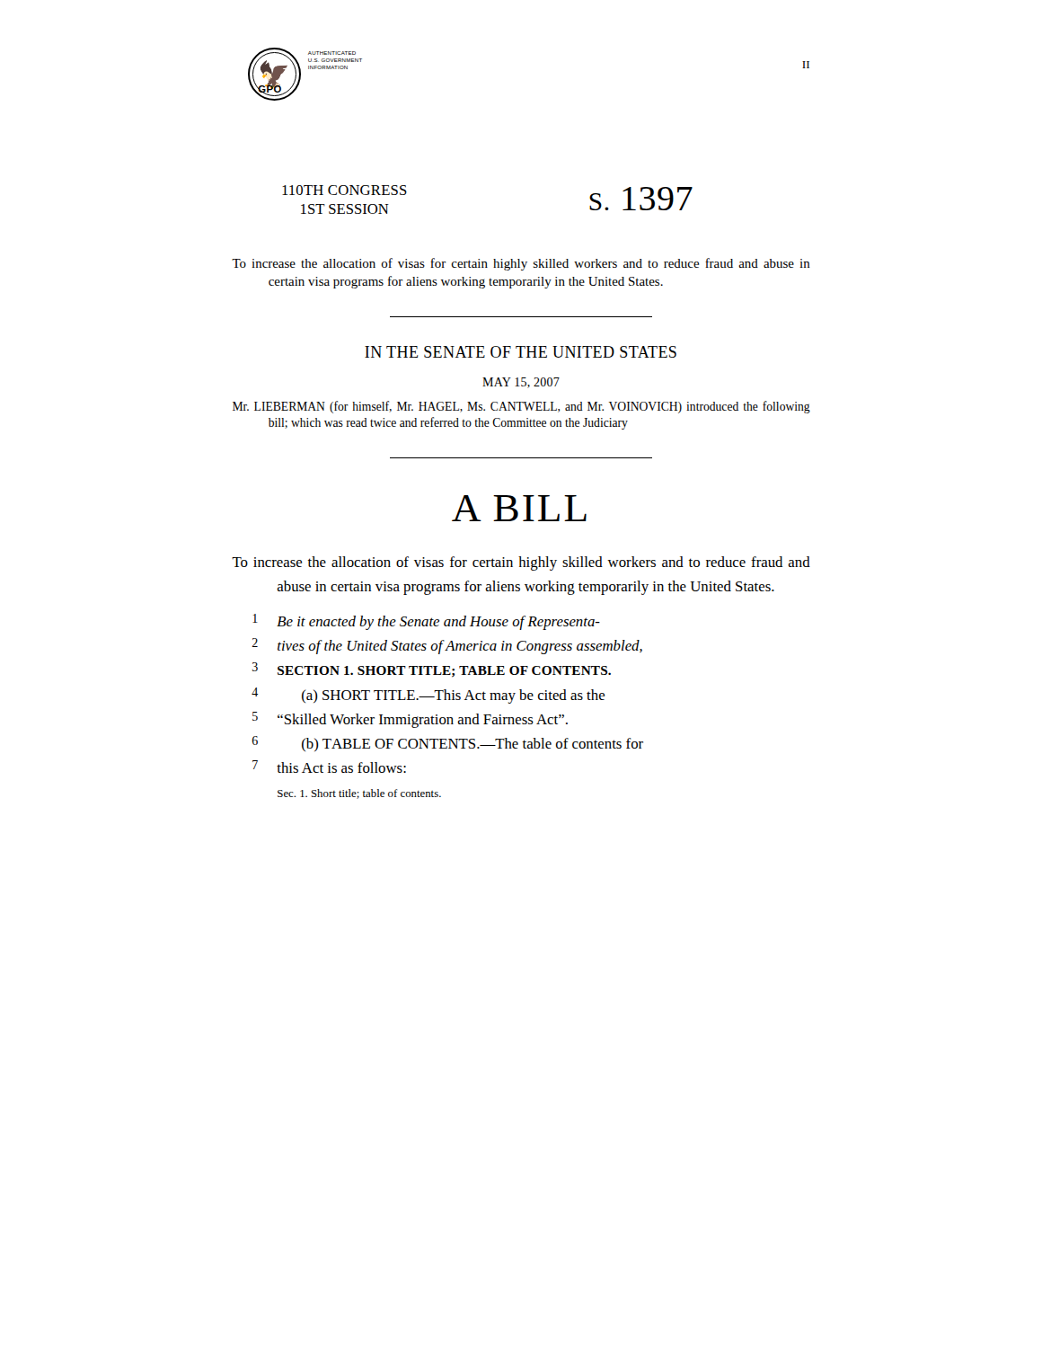🦅
AUTHENTICATED
U.S. GOVERNMENT
INFORMATION
GPO
II
110TH CONGRESS
1ST SESSION
S. 1397
To increase the allocation of visas for certain highly skilled workers and to reduce fraud and abuse in certain visa programs for aliens working temporarily in the United States.
IN THE SENATE OF THE UNITED STATES
MAY 15, 2007
Mr. LIEBERMAN (for himself, Mr. HAGEL, Ms. CANTWELL, and Mr. VOINOVICH) introduced the following bill; which was read twice and referred to the Committee on the Judiciary
A BILL
To increase the allocation of visas for certain highly skilled workers and to reduce fraud and abuse in certain visa programs for aliens working temporarily in the United States.
Be it enacted by the Senate and House of Representa-
tives of the United States of America in Congress assembled,
SECTION 1. SHORT TITLE; TABLE OF CONTENTS.
(a) SHORT TITLE.—This Act may be cited as the
“Skilled Worker Immigration and Fairness Act”.
(b) TABLE OF CONTENTS.—The table of contents for
this Act is as follows:
Sec. 1. Short title; table of contents.